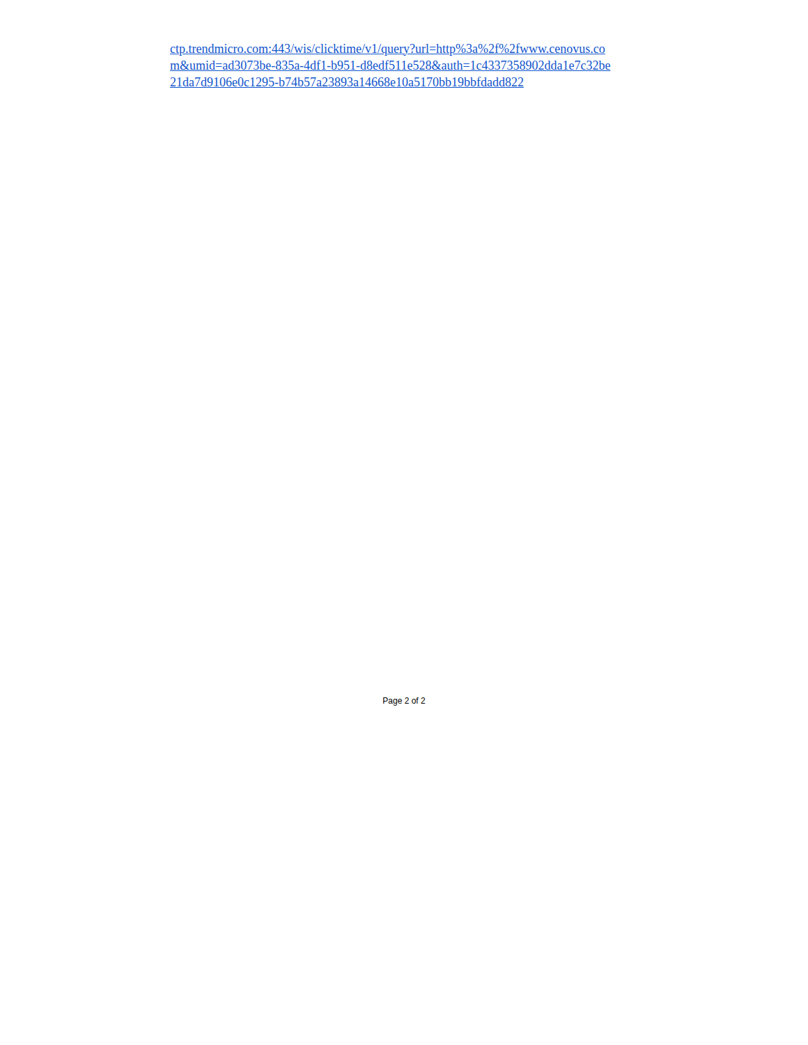ctp.trendmicro.com:443/wis/clicktime/v1/query?url=http%3a%2f%2fwww.cenovus.com&umid=ad3073be-835a-4df1-b951-d8edf511e528&auth=1c4337358902dda1e7c32be21da7d9106e0c1295-b74b57a23893a14668e10a5170bb19bbfdadd822
Page 2 of 2